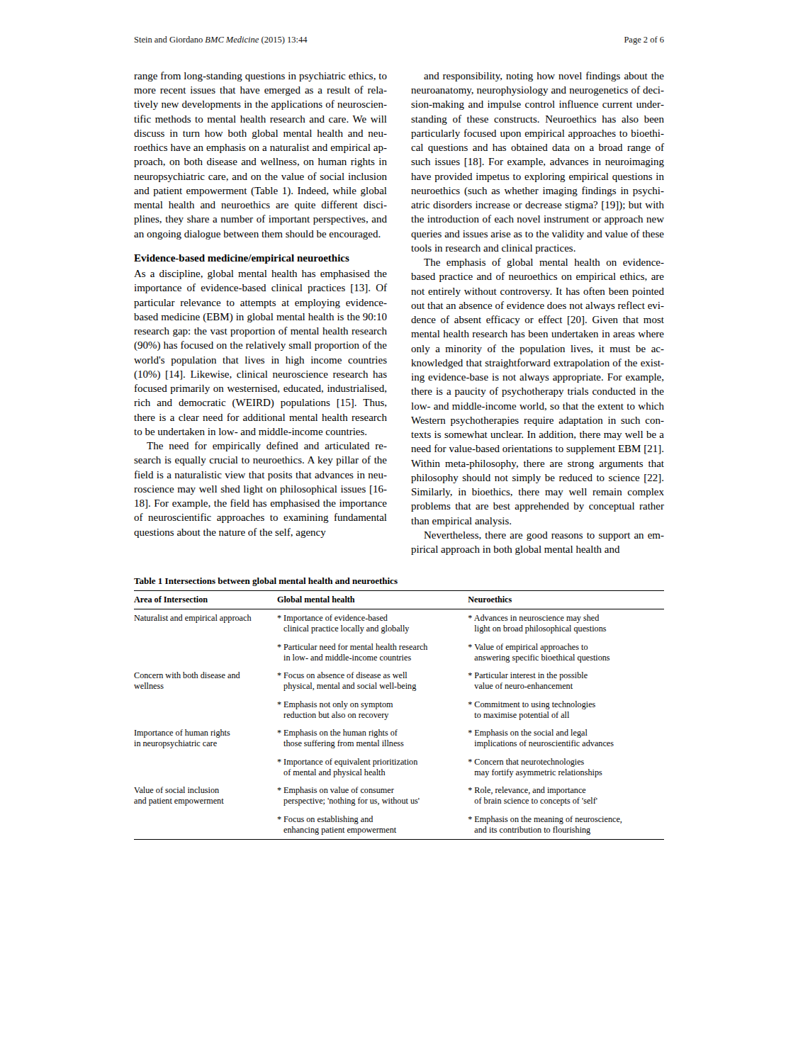Stein and Giordano BMC Medicine (2015) 13:44
Page 2 of 6
range from long-standing questions in psychiatric ethics, to more recent issues that have emerged as a result of relatively new developments in the applications of neuroscientific methods to mental health research and care. We will discuss in turn how both global mental health and neuroethics have an emphasis on a naturalist and empirical approach, on both disease and wellness, on human rights in neuropsychiatric care, and on the value of social inclusion and patient empowerment (Table 1). Indeed, while global mental health and neuroethics are quite different disciplines, they share a number of important perspectives, and an ongoing dialogue between them should be encouraged.
Evidence-based medicine/empirical neuroethics
As a discipline, global mental health has emphasised the importance of evidence-based clinical practices [13]. Of particular relevance to attempts at employing evidence-based medicine (EBM) in global mental health is the 90:10 research gap: the vast proportion of mental health research (90%) has focused on the relatively small proportion of the world's population that lives in high income countries (10%) [14]. Likewise, clinical neuroscience research has focused primarily on westernised, educated, industrialised, rich and democratic (WEIRD) populations [15]. Thus, there is a clear need for additional mental health research to be undertaken in low- and middle-income countries.
The need for empirically defined and articulated research is equally crucial to neuroethics. A key pillar of the field is a naturalistic view that posits that advances in neuroscience may well shed light on philosophical issues [16-18]. For example, the field has emphasised the importance of neuroscientific approaches to examining fundamental questions about the nature of the self, agency
and responsibility, noting how novel findings about the neuroanatomy, neurophysiology and neurogenetics of decision-making and impulse control influence current understanding of these constructs. Neuroethics has also been particularly focused upon empirical approaches to bioethical questions and has obtained data on a broad range of such issues [18]. For example, advances in neuroimaging have provided impetus to exploring empirical questions in neuroethics (such as whether imaging findings in psychiatric disorders increase or decrease stigma? [19]); but with the introduction of each novel instrument or approach new queries and issues arise as to the validity and value of these tools in research and clinical practices.
The emphasis of global mental health on evidence-based practice and of neuroethics on empirical ethics, are not entirely without controversy. It has often been pointed out that an absence of evidence does not always reflect evidence of absent efficacy or effect [20]. Given that most mental health research has been undertaken in areas where only a minority of the population lives, it must be acknowledged that straightforward extrapolation of the existing evidence-base is not always appropriate. For example, there is a paucity of psychotherapy trials conducted in the low- and middle-income world, so that the extent to which Western psychotherapies require adaptation in such contexts is somewhat unclear. In addition, there may well be a need for value-based orientations to supplement EBM [21]. Within meta-philosophy, there are strong arguments that philosophy should not simply be reduced to science [22]. Similarly, in bioethics, there may well remain complex problems that are best apprehended by conceptual rather than empirical analysis.
Nevertheless, there are good reasons to support an empirical approach in both global mental health and
Table 1 Intersections between global mental health and neuroethics
| Area of Intersection | Global mental health | Neuroethics |
| --- | --- | --- |
| Naturalist and empirical approach | * Importance of evidence-based clinical practice locally and globally | * Advances in neuroscience may shed light on broad philosophical questions |
| | * Particular need for mental health research in low- and middle-income countries | * Value of empirical approaches to answering specific bioethical questions |
| Concern with both disease and wellness | * Focus on absence of disease as well physical, mental and social well-being | * Particular interest in the possible value of neuro-enhancement |
| | * Emphasis not only on symptom reduction but also on recovery | * Commitment to using technologies to maximise potential of all |
| Importance of human rights in neuropsychiatric care | * Emphasis on the human rights of those suffering from mental illness | * Emphasis on the social and legal implications of neuroscientific advances |
| | * Importance of equivalent prioritization of mental and physical health | * Concern that neurotechnologies may fortify asymmetric relationships |
| Value of social inclusion and patient empowerment | * Emphasis on value of consumer perspective; 'nothing for us, without us' | * Role, relevance, and importance of brain science to concepts of 'self' |
| | * Focus on establishing and enhancing patient empowerment | * Emphasis on the meaning of neuroscience, and its contribution to flourishing |